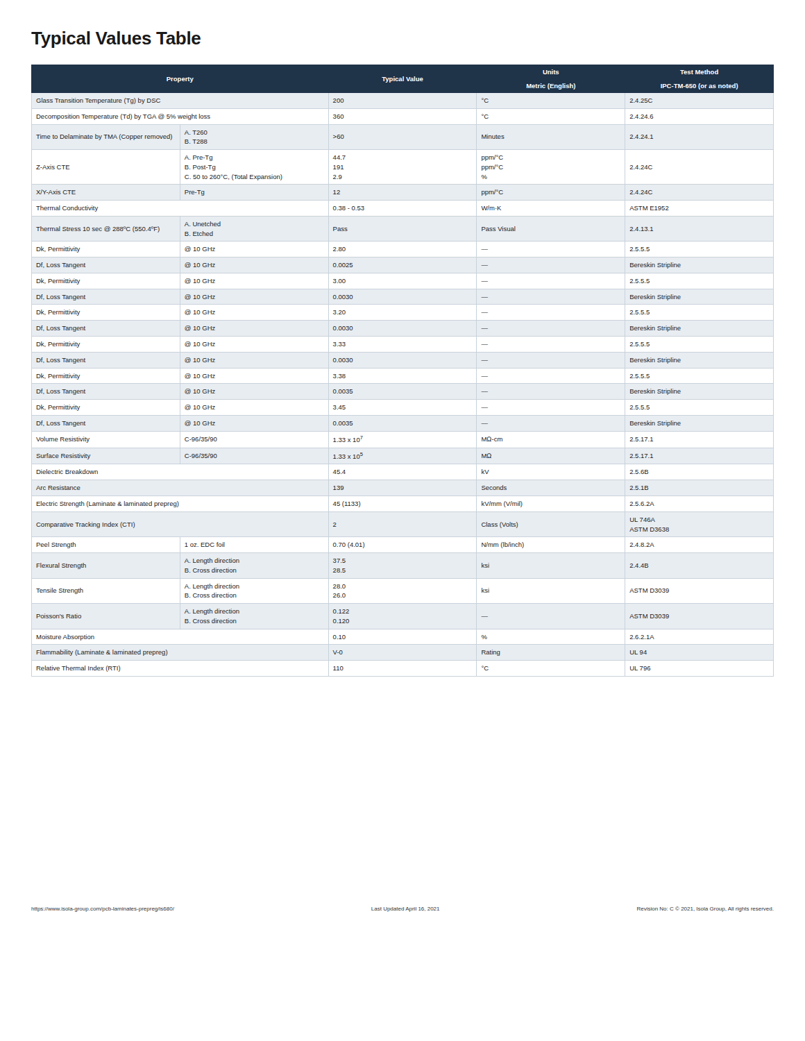Typical Values Table
| Property | Typical Value | Units | Test Method |
| --- | --- | --- | --- |
| Metric (English) | IPC-TM-650 (or as noted) |
| Glass Transition Temperature (Tg) by DSC | 200 | °C | 2.4.25C |
| Decomposition Temperature (Td) by TGA @ 5% weight loss | 360 | °C | 2.4.24.6 |
| Time to Delaminate by TMA (Copper removed) | A. T260 B. T288 | >60 | Minutes | 2.4.24.1 |
| Z-Axis CTE | A. Pre-Tg B. Post-Tg C. 50 to 260°C, (Total Expansion) | 44.7 191 2.9 | ppm/°C ppm/°C % | 2.4.24C |
| X/Y-Axis CTE | Pre-Tg | 12 | ppm/°C | 2.4.24C |
| Thermal Conductivity | 0.38 - 0.53 | W/m·K | ASTM E1952 |
| Thermal Stress 10 sec @ 288ºC (550.4ºF) | A. Unetched B. Etched | Pass | Pass Visual | 2.4.13.1 |
| Dk, Permittivity | @ 10 GHz | 2.80 | — | 2.5.5.5 |
| Df, Loss Tangent | @ 10 GHz | 0.0025 | — | Bereskin Stripline |
| Dk, Permittivity | @ 10 GHz | 3.00 | — | 2.5.5.5 |
| Df, Loss Tangent | @ 10 GHz | 0.0030 | — | Bereskin Stripline |
| Dk, Permittivity | @ 10 GHz | 3.20 | — | 2.5.5.5 |
| Df, Loss Tangent | @ 10 GHz | 0.0030 | — | Bereskin Stripline |
| Dk, Permittivity | @ 10 GHz | 3.33 | — | 2.5.5.5 |
| Df, Loss Tangent | @ 10 GHz | 0.0030 | — | Bereskin Stripline |
| Dk, Permittivity | @ 10 GHz | 3.38 | — | 2.5.5.5 |
| Df, Loss Tangent | @ 10 GHz | 0.0035 | — | Bereskin Stripline |
| Dk, Permittivity | @ 10 GHz | 3.45 | — | 2.5.5.5 |
| Df, Loss Tangent | @ 10 GHz | 0.0035 | — | Bereskin Stripline |
| Volume Resistivity | C-96/35/90 | 1.33 x 10 7 | MΩ-cm | 2.5.17.1 |
| Surface Resistivity | C-96/35/90 | 1.33 x 10 5 | MΩ | 2.5.17.1 |
| Dielectric Breakdown | 45.4 | kV | 2.5.6B |
| Arc Resistance | 139 | Seconds | 2.5.1B |
| Electric Strength (Laminate & laminated prepreg) | 45 (1133) | kV/mm (V/mil) | 2.5.6.2A |
| Comparative Tracking Index (CTI) | 2 | Class (Volts) | UL 746A ASTM D3638 |
| Peel Strength | 1 oz. EDC foil | 0.70 (4.01) | N/mm (lb/inch) | 2.4.8.2A |
| Flexural Strength | A. Length direction B. Cross direction | 37.5 28.5 | ksi | 2.4.4B |
| Tensile Strength | A. Length direction B. Cross direction | 28.0 26.0 | ksi | ASTM D3039 |
| Poisson's Ratio | A. Length direction B. Cross direction | 0.122 0.120 | — | ASTM D3039 |
| Moisture Absorption | 0.10 | % | 2.6.2.1A |
| Flammability (Laminate & laminated prepreg) | V-0 | Rating | UL 94 |
| Relative Thermal Index (RTI) | 110 | °C | UL 796 |
https://www.isola-group.com/pcb-laminates-prepreg/is680/ Last Updated April 16, 2021 Revision No: C © 2021, Isola Group, All rights reserved.